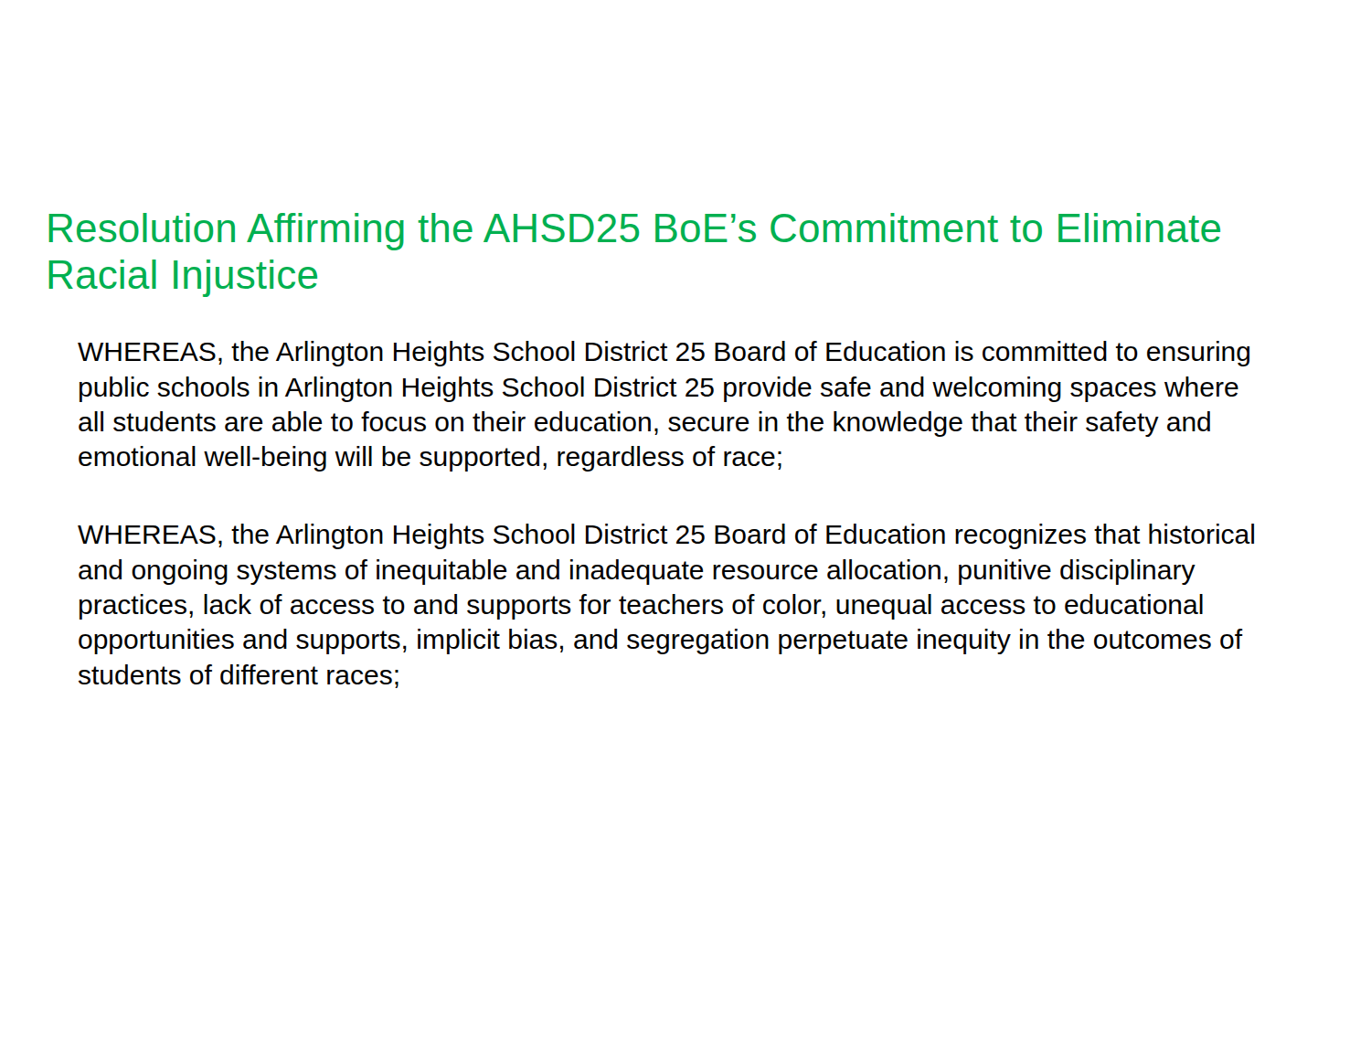Resolution Affirming the AHSD25 BoE’s Commitment to Eliminate Racial Injustice
WHEREAS, the Arlington Heights School District 25 Board of Education is committed to ensuring public schools in Arlington Heights School District 25 provide safe and welcoming spaces where all students are able to focus on their education, secure in the knowledge that their safety and emotional well-being will be supported, regardless of race;
WHEREAS, the Arlington Heights School District 25 Board of Education recognizes that historical and ongoing systems of inequitable and inadequate resource allocation, punitive disciplinary practices, lack of access to and supports for teachers of color, unequal access to educational opportunities and supports, implicit bias, and segregation perpetuate inequity in the outcomes of students of different races;